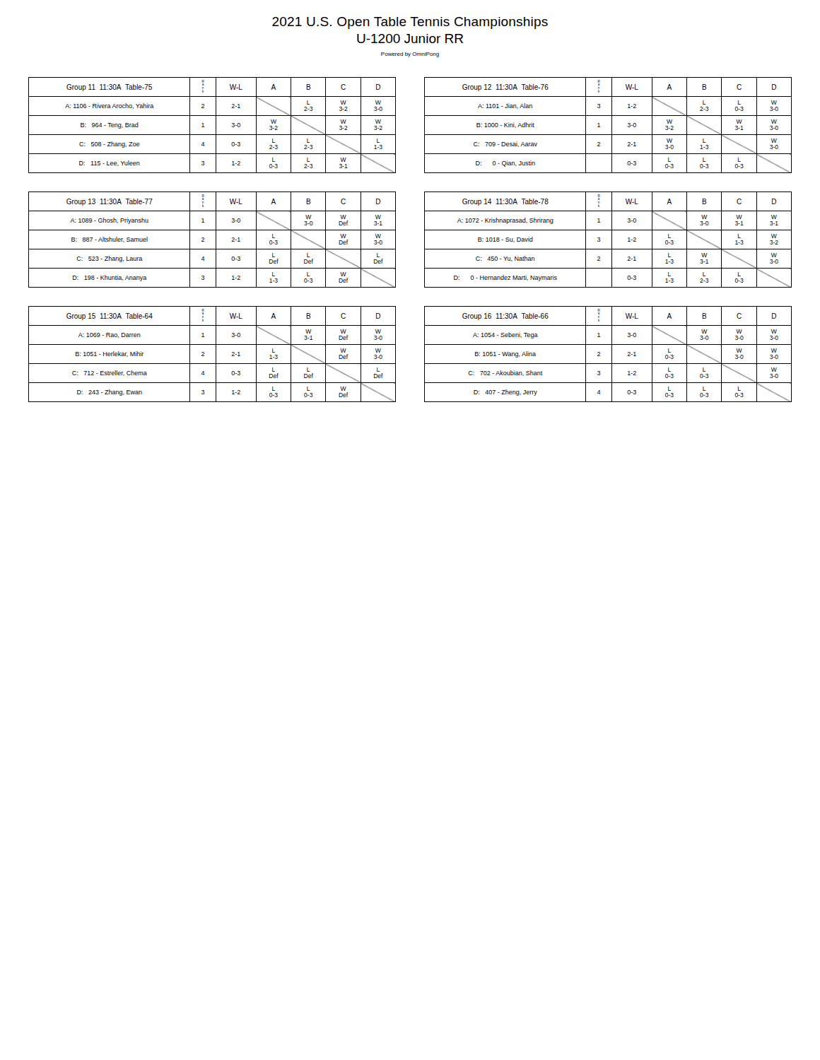2021 U.S. Open Table Tennis Championships
U-1200 Junior RR
Powered by OmniPong
| Group 11 11:30A Table-75 | R a n k | W-L | A | B | C | D |
| --- | --- | --- | --- | --- | --- | --- |
| A: 1106 - Rivera Arocho, Yahira | 2 | 2-1 | | L 2-3 | W 3-2 | W 3-0 |
| B: 964 - Teng, Brad | 1 | 3-0 | W 3-2 | | W 3-2 | W 3-2 |
| C: 508 - Zhang, Zoe | 4 | 0-3 | L 2-3 | L 2-3 | | L 1-3 |
| D: 115 - Lee, Yuleen | 3 | 1-2 | L 0-3 | L 2-3 | W 3-1 | |
| Group 12 11:30A Table-76 | R a n k | W-L | A | B | C | D |
| --- | --- | --- | --- | --- | --- | --- |
| A: 1101 - Jian, Alan | 3 | 1-2 | | L 2-3 | L 0-3 | W 3-0 |
| B: 1000 - Kini, Adhrit | 1 | 3-0 | W 3-2 | | W 3-1 | W 3-0 |
| C: 709 - Desai, Aarav | 2 | 2-1 | W 3-0 | L 1-3 | | W 3-0 |
| D: 0 - Qian, Justin | | 0-3 | L 0-3 | L 0-3 | L 0-3 | |
| Group 13 11:30A Table-77 | R a n k | W-L | A | B | C | D |
| --- | --- | --- | --- | --- | --- | --- |
| A: 1089 - Ghosh, Priyanshu | 1 | 3-0 | | W 3-0 | W Def | W 3-1 |
| B: 887 - Altshuler, Samuel | 2 | 2-1 | L 0-3 | | W Def | W 3-0 |
| C: 523 - Zhang, Laura | 4 | 0-3 | L Def | L Def | | L Def |
| D: 198 - Khuntia, Ananya | 3 | 1-2 | L 1-3 | L 0-3 | W Def | |
| Group 14 11:30A Table-78 | R a n k | W-L | A | B | C | D |
| --- | --- | --- | --- | --- | --- | --- |
| A: 1072 - Krishnaprasad, Shrirang | 1 | 3-0 | | W 3-0 | W 3-1 | W 3-1 |
| B: 1018 - Su, David | 3 | 1-2 | L 0-3 | | L 1-3 | W 3-2 |
| C: 450 - Yu, Nathan | 2 | 2-1 | L 1-3 | W 3-1 | | W 3-0 |
| D: 0 - Hernandez Marti, Naymaris | | 0-3 | L 1-3 | L 2-3 | L 0-3 | |
| Group 15 11:30A Table-64 | R a n k | W-L | A | B | C | D |
| --- | --- | --- | --- | --- | --- | --- |
| A: 1069 - Rao, Darren | 1 | 3-0 | | W 3-1 | W Def | W 3-0 |
| B: 1051 - Herlekar, Mihir | 2 | 2-1 | L 1-3 | | W Def | W 3-0 |
| C: 712 - Estreller, Chema | 4 | 0-3 | L Def | L Def | | L Def |
| D: 243 - Zhang, Ewan | 3 | 1-2 | L 0-3 | L 0-3 | W Def | |
| Group 16 11:30A Table-66 | R a n k | W-L | A | B | C | D |
| --- | --- | --- | --- | --- | --- | --- |
| A: 1054 - Sebeni, Tega | 1 | 3-0 | | W 3-0 | W 3-0 | W 3-0 |
| B: 1051 - Wang, Alina | 2 | 2-1 | L 0-3 | | W 3-0 | W 3-0 |
| C: 702 - Akoubian, Shant | 3 | 1-2 | L 0-3 | L 0-3 | | W 3-0 |
| D: 407 - Zheng, Jerry | 4 | 0-3 | L 0-3 | L 0-3 | L 0-3 | |